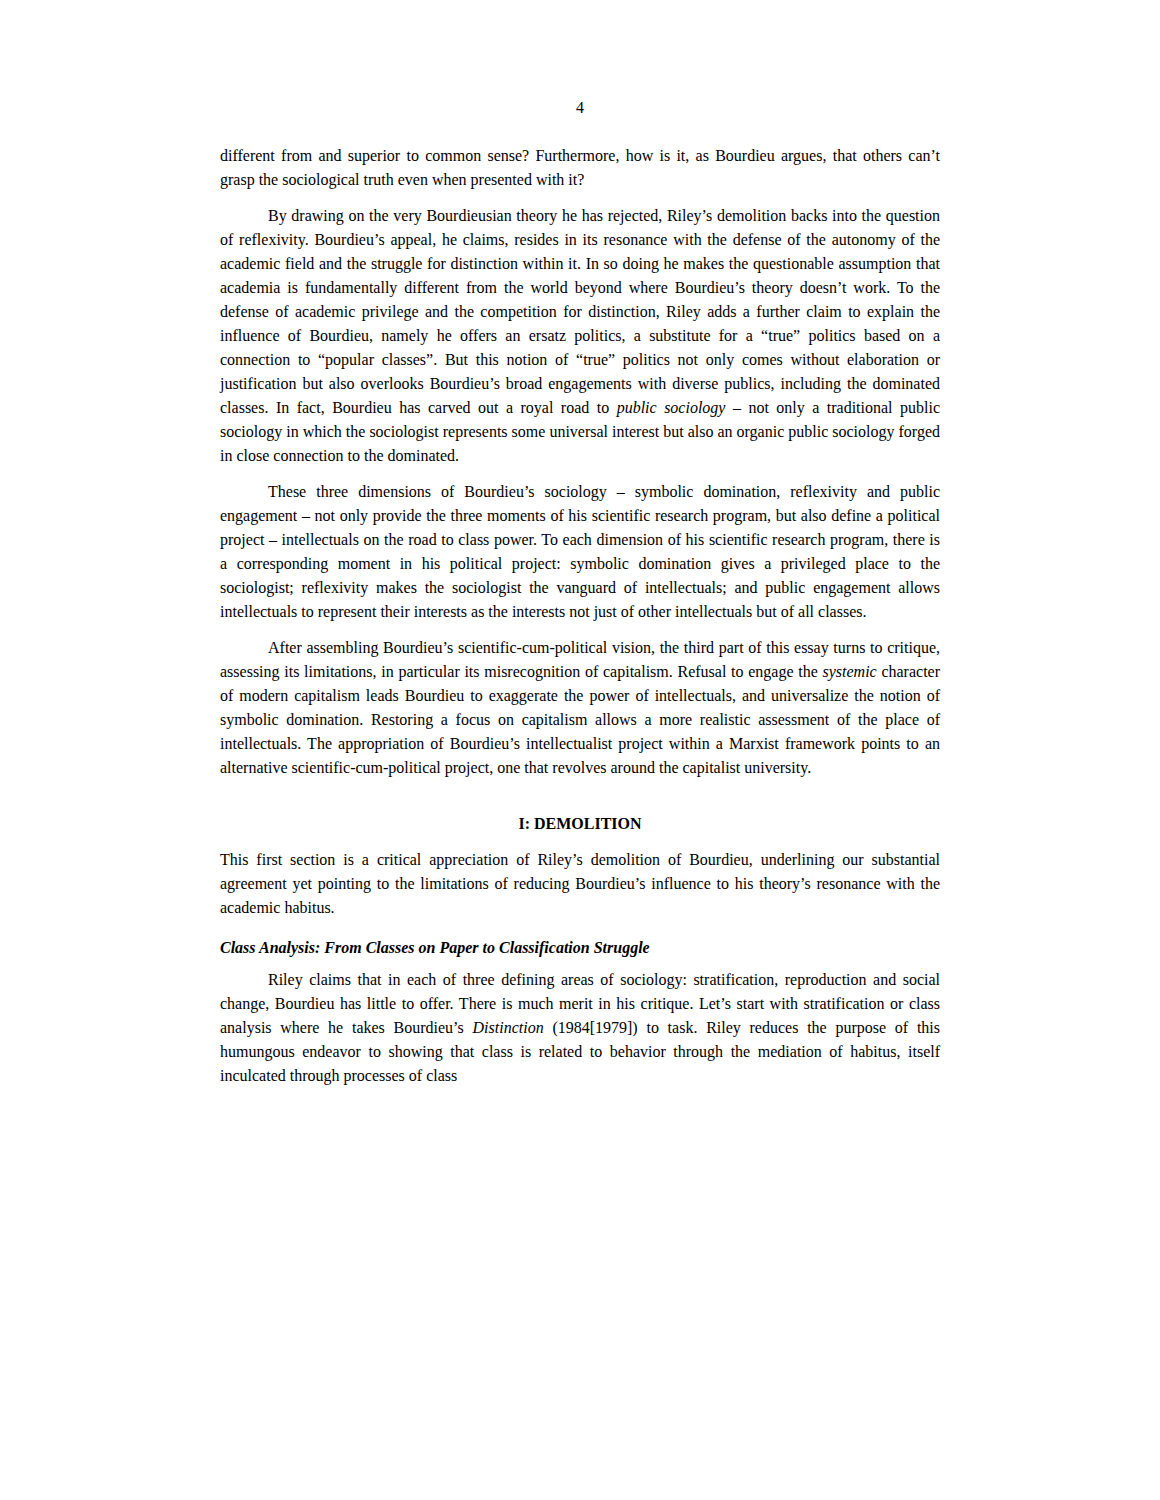4
different from and superior to common sense? Furthermore, how is it, as Bourdieu argues, that others can’t grasp the sociological truth even when presented with it?
By drawing on the very Bourdieusian theory he has rejected, Riley’s demolition backs into the question of reflexivity. Bourdieu’s appeal, he claims, resides in its resonance with the defense of the autonomy of the academic field and the struggle for distinction within it. In so doing he makes the questionable assumption that academia is fundamentally different from the world beyond where Bourdieu’s theory doesn’t work. To the defense of academic privilege and the competition for distinction, Riley adds a further claim to explain the influence of Bourdieu, namely he offers an ersatz politics, a substitute for a “true” politics based on a connection to “popular classes”. But this notion of “true” politics not only comes without elaboration or justification but also overlooks Bourdieu’s broad engagements with diverse publics, including the dominated classes. In fact, Bourdieu has carved out a royal road to public sociology – not only a traditional public sociology in which the sociologist represents some universal interest but also an organic public sociology forged in close connection to the dominated.
These three dimensions of Bourdieu’s sociology – symbolic domination, reflexivity and public engagement – not only provide the three moments of his scientific research program, but also define a political project – intellectuals on the road to class power. To each dimension of his scientific research program, there is a corresponding moment in his political project: symbolic domination gives a privileged place to the sociologist; reflexivity makes the sociologist the vanguard of intellectuals; and public engagement allows intellectuals to represent their interests as the interests not just of other intellectuals but of all classes.
After assembling Bourdieu’s scientific-cum-political vision, the third part of this essay turns to critique, assessing its limitations, in particular its misrecognition of capitalism. Refusal to engage the systemic character of modern capitalism leads Bourdieu to exaggerate the power of intellectuals, and universalize the notion of symbolic domination. Restoring a focus on capitalism allows a more realistic assessment of the place of intellectuals. The appropriation of Bourdieu’s intellectualist project within a Marxist framework points to an alternative scientific-cum-political project, one that revolves around the capitalist university.
I: DEMOLITION
This first section is a critical appreciation of Riley’s demolition of Bourdieu, underlining our substantial agreement yet pointing to the limitations of reducing Bourdieu’s influence to his theory’s resonance with the academic habitus.
Class Analysis: From Classes on Paper to Classification Struggle
Riley claims that in each of three defining areas of sociology: stratification, reproduction and social change, Bourdieu has little to offer. There is much merit in his critique. Let’s start with stratification or class analysis where he takes Bourdieu’s Distinction (1984[1979]) to task. Riley reduces the purpose of this humungous endeavor to showing that class is related to behavior through the mediation of habitus, itself inculcated through processes of class